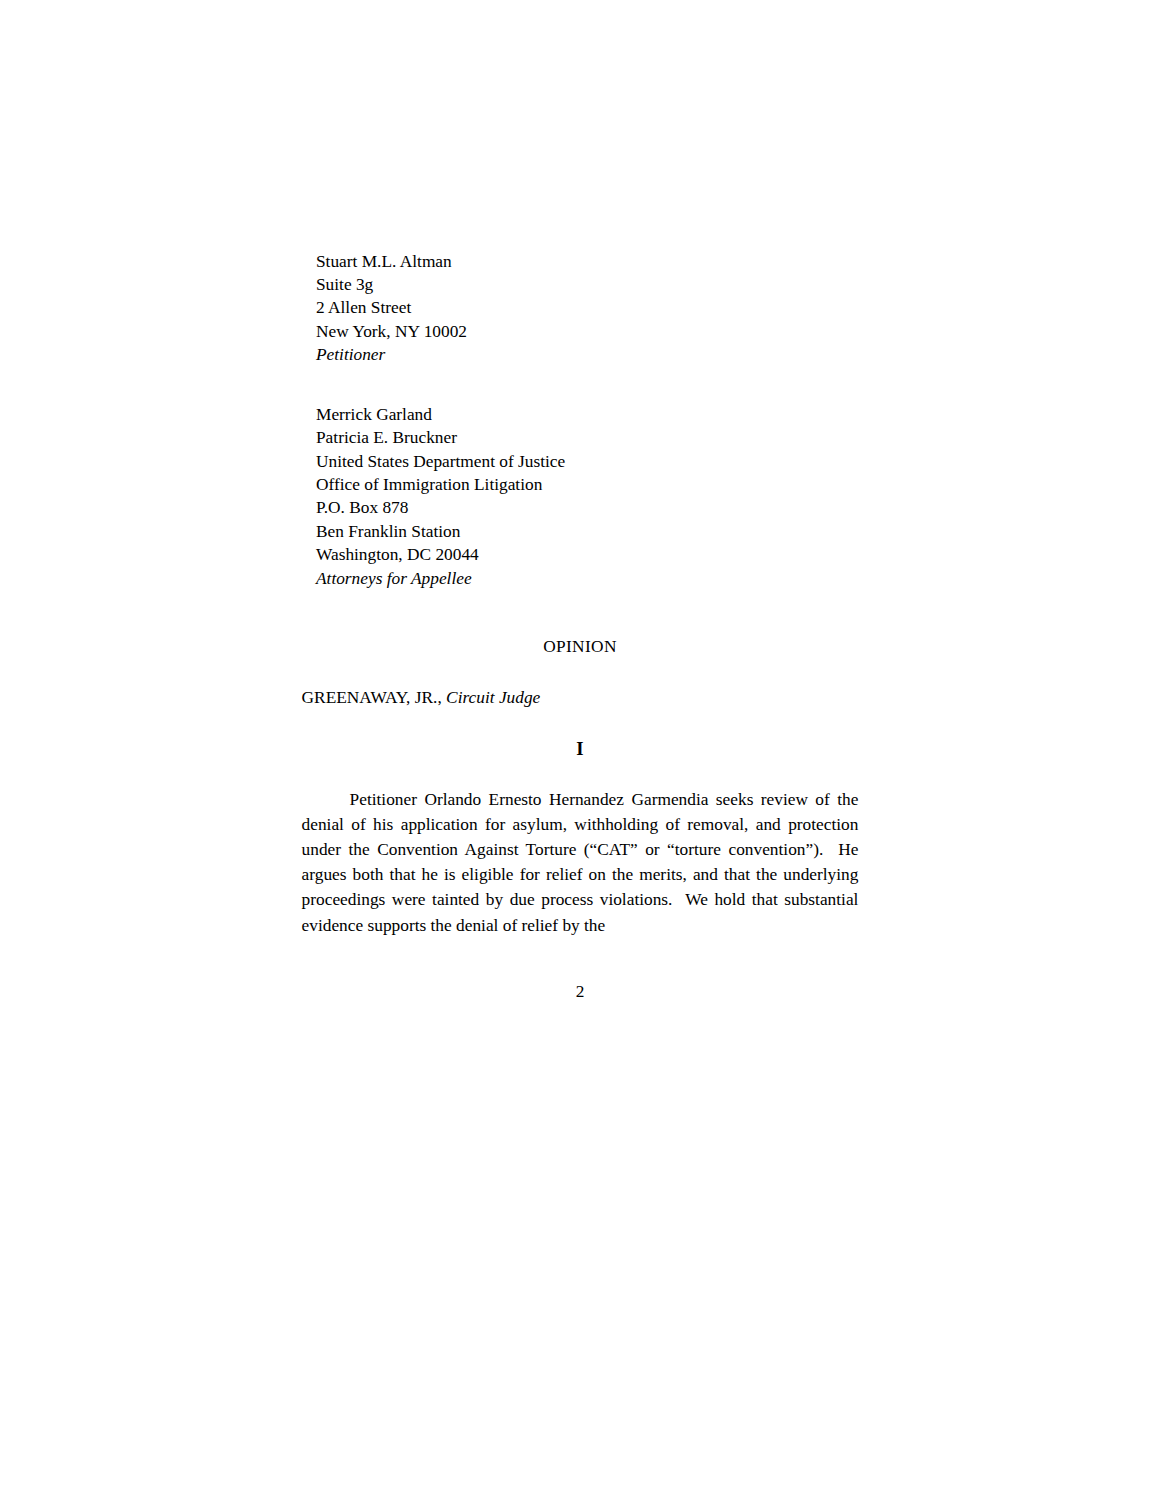Stuart M.L. Altman
Suite 3g
2 Allen Street
New York, NY 10002
Petitioner
Merrick Garland
Patricia E. Bruckner
United States Department of Justice
Office of Immigration Litigation
P.O. Box 878
Ben Franklin Station
Washington, DC 20044
Attorneys for Appellee
OPINION
Greenaway, Jr., Circuit Judge
I
Petitioner Orlando Ernesto Hernandez Garmendia seeks review of the denial of his application for asylum, withholding of removal, and protection under the Convention Against Torture (“CAT” or “torture convention”). He argues both that he is eligible for relief on the merits, and that the underlying proceedings were tainted by due process violations. We hold that substantial evidence supports the denial of relief by the
2